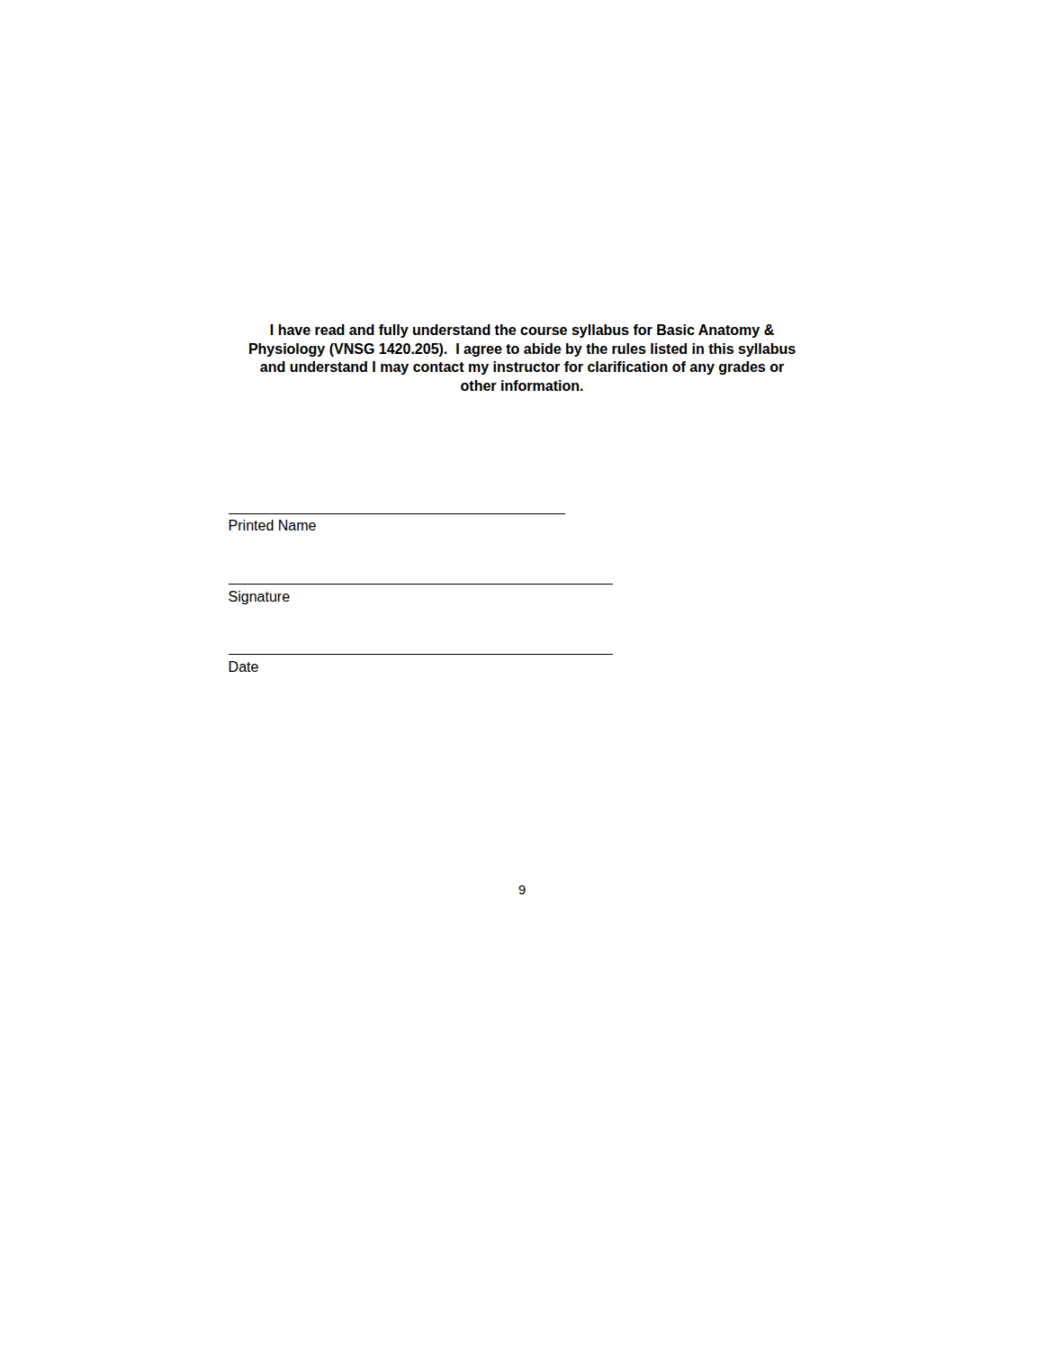SPCSOUTH PLAINS COLLEGE
I have read and fully understand the course syllabus for Basic Anatomy & Physiology (VNSG 1420.205). I agree to abide by the rules listed in this syllabus and understand I may contact my instructor for clarification of any grades or other information.
Printed Name
Signature
Date
9